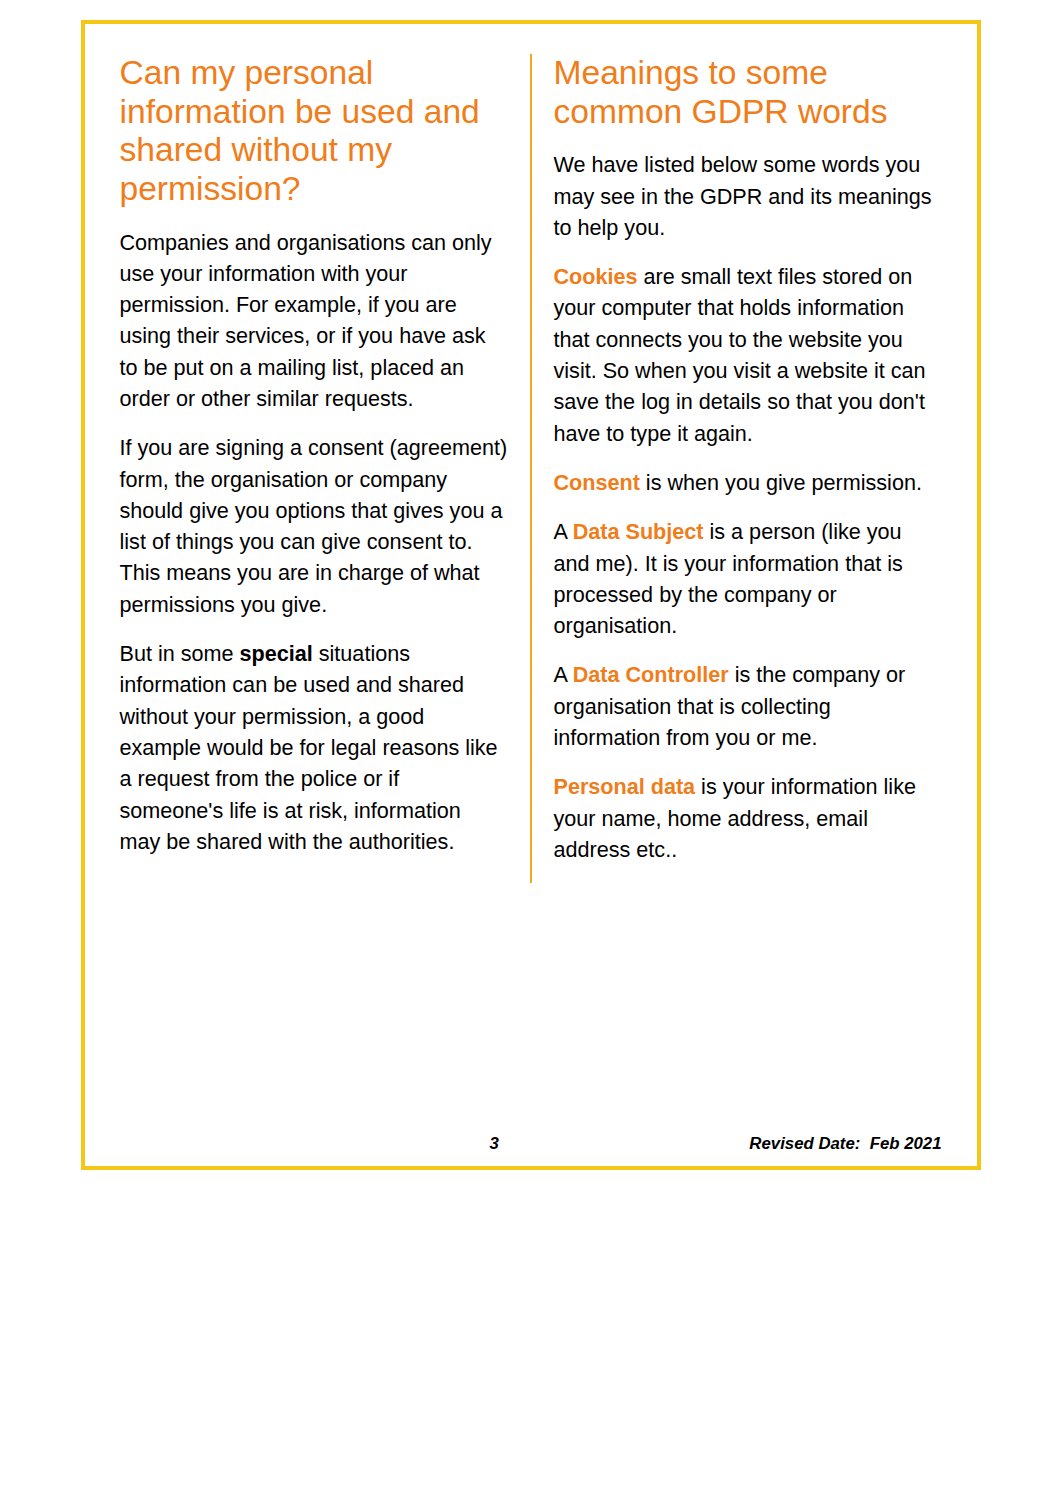Can my personal information be used and shared without my permission?
Companies and organisations can only use your information with your permission. For example, if you are using their services, or if you have ask to be put on a mailing list, placed an order or other similar requests.
If you are signing a consent (agreement) form, the organisation or company should give you options that gives you a list of things you can give consent to. This means you are in charge of what permissions you give.
But in some special situations information can be used and shared without your permission, a good example would be for legal reasons like a request from the police or if someone's life is at risk, information may be shared with the authorities.
Meanings to some common GDPR words
We have listed below some words you may see in the GDPR and its meanings to help you.
Cookies are small text files stored on your computer that holds information that connects you to the website you visit. So when you visit a website it can save the log in details so that you don't have to type it again.
Consent is when you give permission.
A Data Subject is a person (like you and me). It is your information that is processed by the company or organisation.
A Data Controller is the company or organisation that is collecting information from you or me.
Personal data is your information like your name, home address, email address etc..
3 Revised Date: Feb 2021